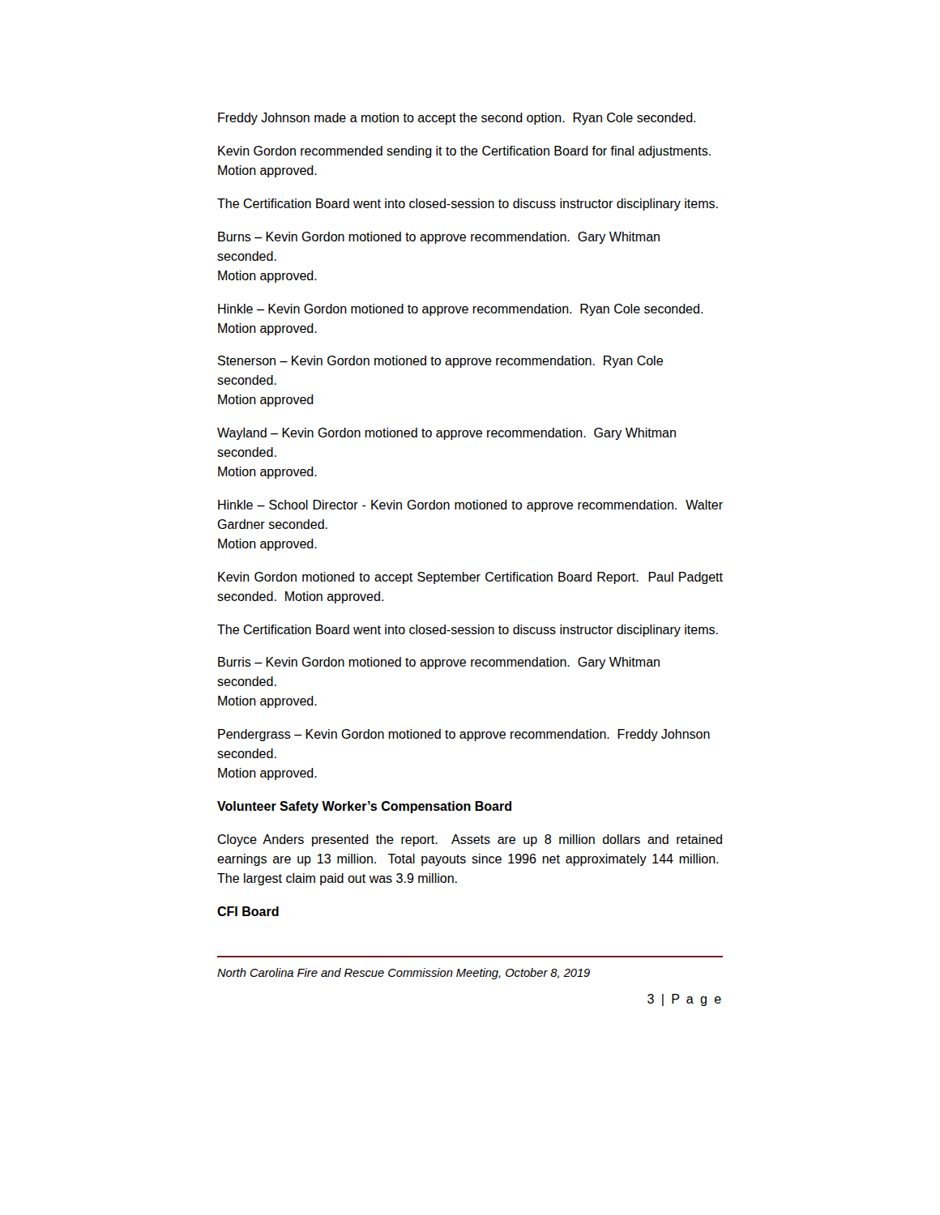Freddy Johnson made a motion to accept the second option. Ryan Cole seconded.
Kevin Gordon recommended sending it to the Certification Board for final adjustments. Motion approved.
The Certification Board went into closed-session to discuss instructor disciplinary items.
Burns – Kevin Gordon motioned to approve recommendation. Gary Whitman seconded.
Motion approved.
Hinkle – Kevin Gordon motioned to approve recommendation. Ryan Cole seconded.
Motion approved.
Stenerson – Kevin Gordon motioned to approve recommendation. Ryan Cole seconded.
Motion approved
Wayland – Kevin Gordon motioned to approve recommendation. Gary Whitman seconded.
Motion approved.
Hinkle – School Director - Kevin Gordon motioned to approve recommendation. Walter Gardner seconded.
Motion approved.
Kevin Gordon motioned to accept September Certification Board Report. Paul Padgett seconded. Motion approved.
The Certification Board went into closed-session to discuss instructor disciplinary items.
Burris – Kevin Gordon motioned to approve recommendation. Gary Whitman seconded.
Motion approved.
Pendergrass – Kevin Gordon motioned to approve recommendation. Freddy Johnson seconded.
Motion approved.
Volunteer Safety Worker’s Compensation Board
Cloyce Anders presented the report. Assets are up 8 million dollars and retained earnings are up 13 million. Total payouts since 1996 net approximately 144 million. The largest claim paid out was 3.9 million.
CFI Board
North Carolina Fire and Rescue Commission Meeting, October 8, 2019
3 | P a g e